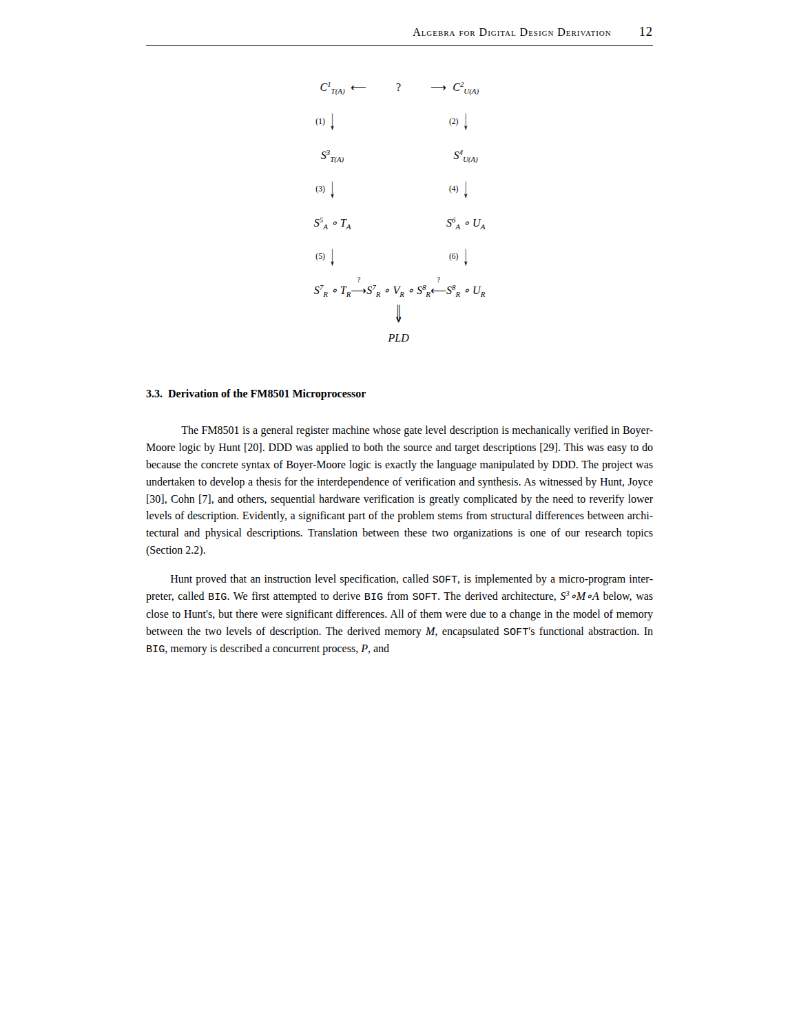Algebra for Digital Design Derivation 12
| C 1 T(A) | ⟵ | ? | ⟶ | C 2 U(A) |
| (1) ↓ | | | | (2) ↓ |
| S 3 T(A) | | | | S 4 U(A) |
| (3) ↓ | | | | (4) ↓ |
| S 5 A ∘ T A | | | | S 6 A ∘ U A |
| (5) ↓ | | | | (6) ↓ |
| S 7 R ∘ T R | ? ⟶ | S 7 R ∘ V R ∘ S 8 R | ? ⟵ | S 8 R ∘ U R |
| | | ⇓ | | |
| | | PLD | | |
3.3. Derivation of the FM8501 Microprocessor
The FM8501 is a general register machine whose gate level description is mechanically verified in Boyer-Moore logic by Hunt [20]. DDD was applied to both the source and target descriptions [29]. This was easy to do because the concrete syntax of Boyer-Moore logic is exactly the language manipulated by DDD. The project was undertaken to develop a thesis for the interdependence of verification and synthesis. As witnessed by Hunt, Joyce [30], Cohn [7], and others, sequential hardware verification is greatly complicated by the need to reverify lower levels of description. Evidently, a significant part of the problem stems from structural differences between architectural and physical descriptions. Translation between these two organizations is one of our research topics (Section 2.2).
Hunt proved that an instruction level specification, called SOFT, is implemented by a micro-program interpreter, called BIG. We first attempted to derive BIG from SOFT. The derived architecture, S3∘M∘A below, was close to Hunt's, but there were significant differences. All of them were due to a change in the model of memory between the two levels of description. The derived memory M, encapsulated SOFT's functional abstraction. In BIG, memory is described a concurrent process, P, and